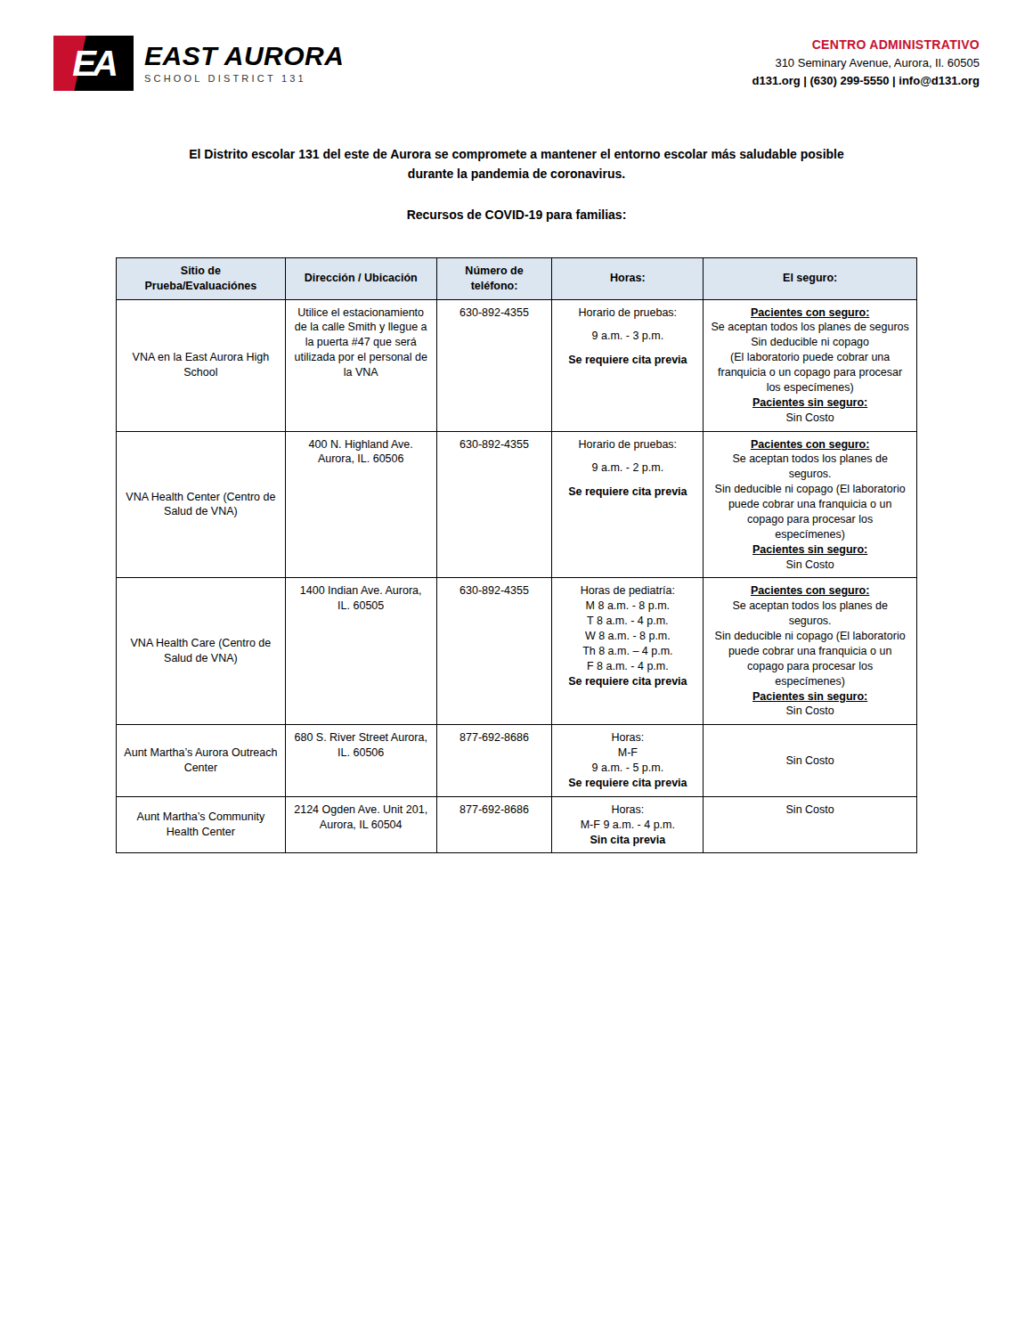EA
EAST AURORA
SCHOOL DISTRICT 131
CENTRO ADMINISTRATIVO
310 Seminary Avenue, Aurora, Il. 60505
d131.org | (630) 299-5550 | info@d131.org
El Distrito escolar 131 del este de Aurora se compromete a mantener el entorno escolar más saludable posible durante la pandemia de coronavirus.
Recursos de COVID-19 para familias:
| Sitio de Prueba/Evaluaciónes | Dirección / Ubicación | Número de teléfono: | Horas: | El seguro: |
| --- | --- | --- | --- | --- |
| VNA en la East Aurora High School | Utilice el estacionamiento de la calle Smith y llegue a la puerta #47 que será utilizada por el personal de la VNA | 630-892-4355 | Horario de pruebas: 9 a.m. - 3 p.m. Se requiere cita previa | Pacientes con seguro: Se aceptan todos los planes de seguros Sin deducible ni copago (El laboratorio puede cobrar una franquicia o un copago para procesar los especímenes) Pacientes sin seguro: Sin Costo |
| VNA Health Center (Centro de Salud de VNA) | 400 N. Highland Ave. Aurora, IL. 60506 | 630-892-4355 | Horario de pruebas: 9 a.m. - 2 p.m. Se requiere cita previa | Pacientes con seguro: Se aceptan todos los planes de seguros. Sin deducible ni copago (El laboratorio puede cobrar una franquicia o un copago para procesar los especímenes) Pacientes sin seguro: Sin Costo |
| VNA Health Care (Centro de Salud de VNA) | 1400 Indian Ave. Aurora, IL. 60505 | 630-892-4355 | Horas de pediatría: M 8 a.m. - 8 p.m. T 8 a.m. - 4 p.m. W 8 a.m. - 8 p.m. Th 8 a.m. – 4 p.m. F 8 a.m. - 4 p.m. Se requiere cita previa | Pacientes con seguro: Se aceptan todos los planes de seguros. Sin deducible ni copago (El laboratorio puede cobrar una franquicia o un copago para procesar los especímenes) Pacientes sin seguro: Sin Costo |
| Aunt Martha’s Aurora Outreach Center | 680 S. River Street Aurora, IL. 60506 | 877-692-8686 | Horas: M-F 9 a.m. - 5 p.m. Se requiere cita previa | Sin Costo |
| Aunt Martha’s Community Health Center | 2124 Ogden Ave. Unit 201, Aurora, IL 60504 | 877-692-8686 | Horas: M-F 9 a.m. - 4 p.m. Sin cita previa | Sin Costo |